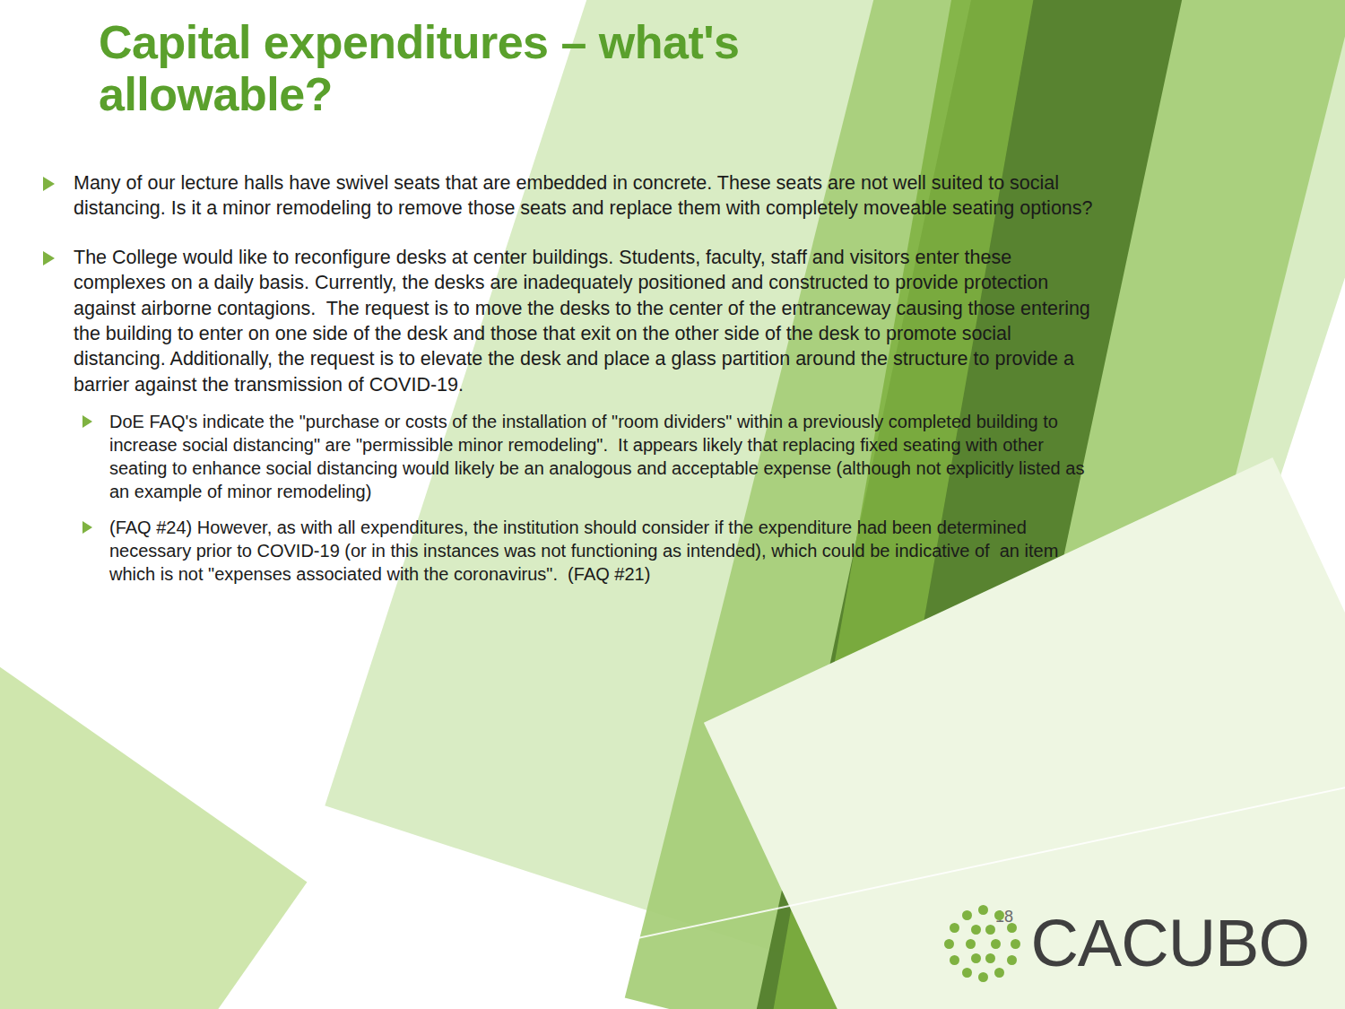Capital expenditures – what's allowable?
Many of our lecture halls have swivel seats that are embedded in concrete. These seats are not well suited to social distancing. Is it a minor remodeling to remove those seats and replace them with completely moveable seating options?
The College would like to reconfigure desks at center buildings. Students, faculty, staff and visitors enter these complexes on a daily basis. Currently, the desks are inadequately positioned and constructed to provide protection against airborne contagions. The request is to move the desks to the center of the entranceway causing those entering the building to enter on one side of the desk and those that exit on the other side of the desk to promote social distancing. Additionally, the request is to elevate the desk and place a glass partition around the structure to provide a barrier against the transmission of COVID-19.
DoE FAQ's indicate the "purchase or costs of the installation of "room dividers" within a previously completed building to increase social distancing" are "permissible minor remodeling". It appears likely that replacing fixed seating with other seating to enhance social distancing would likely be an analogous and acceptable expense (although not explicitly listed as an example of minor remodeling)
(FAQ #24) However, as with all expenditures, the institution should consider if the expenditure had been determined necessary prior to COVID-19 (or in this instances was not functioning as intended), which could be indicative of an item which is not "expenses associated with the coronavirus". (FAQ #21)
18
CACUBO